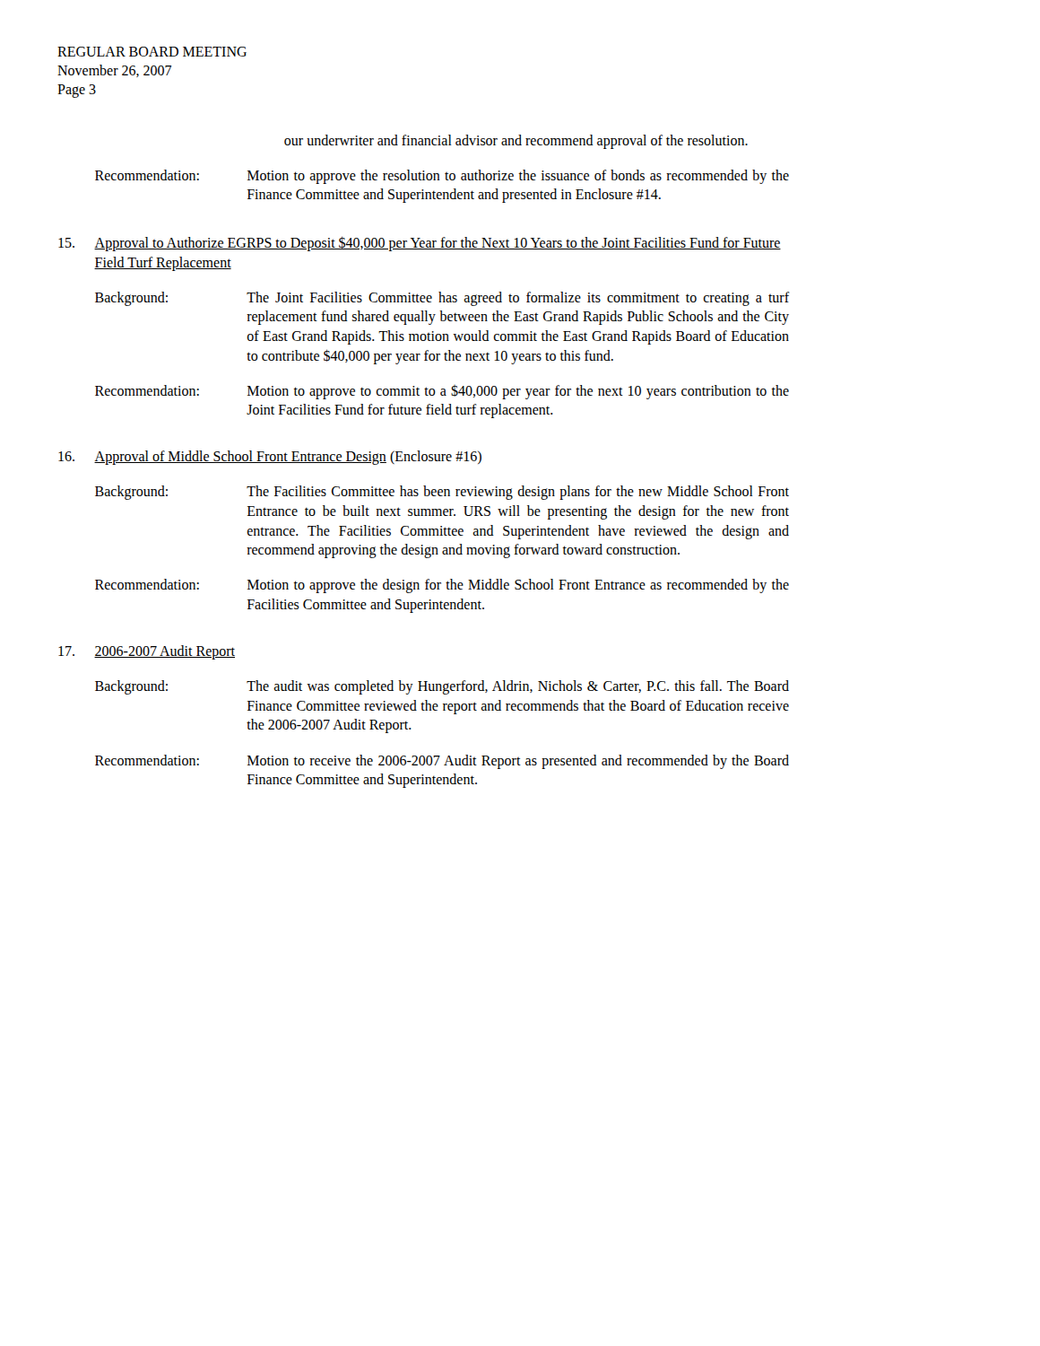REGULAR BOARD MEETING
November 26, 2007
Page 3
our underwriter and financial advisor and recommend approval of the resolution.
Recommendation:
Motion to approve the resolution to authorize the issuance of bonds as recommended by the Finance Committee and Superintendent and presented in Enclosure #14.
15.
Approval to Authorize EGRPS to Deposit $40,000 per Year for the Next 10 Years to the Joint Facilities Fund for Future Field Turf Replacement
Background:
The Joint Facilities Committee has agreed to formalize its commitment to creating a turf replacement fund shared equally between the East Grand Rapids Public Schools and the City of East Grand Rapids. This motion would commit the East Grand Rapids Board of Education to contribute $40,000 per year for the next 10 years to this fund.
Recommendation:
Motion to approve to commit to a $40,000 per year for the next 10 years contribution to the Joint Facilities Fund for future field turf replacement.
16.
Approval of Middle School Front Entrance Design (Enclosure #16)
Background:
The Facilities Committee has been reviewing design plans for the new Middle School Front Entrance to be built next summer. URS will be presenting the design for the new front entrance. The Facilities Committee and Superintendent have reviewed the design and recommend approving the design and moving forward toward construction.
Recommendation:
Motion to approve the design for the Middle School Front Entrance as recommended by the Facilities Committee and Superintendent.
17.
2006-2007 Audit Report
Background:
The audit was completed by Hungerford, Aldrin, Nichols & Carter, P.C. this fall. The Board Finance Committee reviewed the report and recommends that the Board of Education receive the 2006-2007 Audit Report.
Recommendation:
Motion to receive the 2006-2007 Audit Report as presented and recommended by the Board Finance Committee and Superintendent.